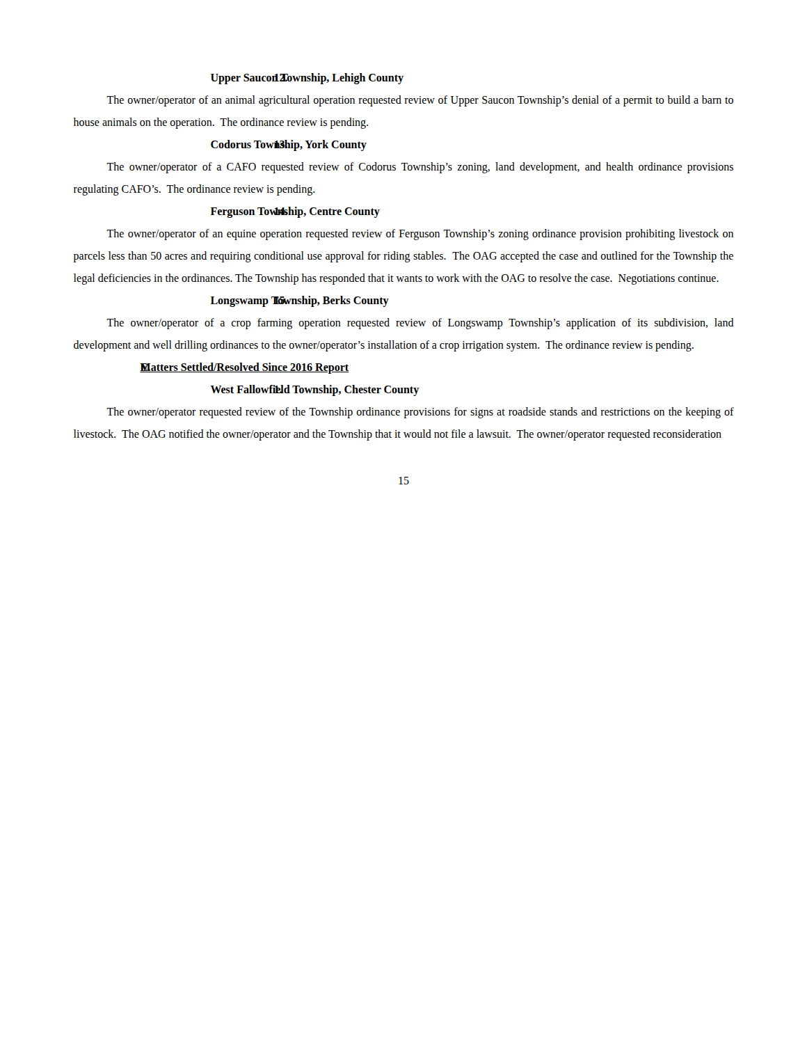12. Upper Saucon Township, Lehigh County
The owner/operator of an animal agricultural operation requested review of Upper Saucon Township’s denial of a permit to build a barn to house animals on the operation. The ordinance review is pending.
13. Codorus Township, York County
The owner/operator of a CAFO requested review of Codorus Township’s zoning, land development, and health ordinance provisions regulating CAFO’s. The ordinance review is pending.
14. Ferguson Township, Centre County
The owner/operator of an equine operation requested review of Ferguson Township’s zoning ordinance provision prohibiting livestock on parcels less than 50 acres and requiring conditional use approval for riding stables. The OAG accepted the case and outlined for the Township the legal deficiencies in the ordinances. The Township has responded that it wants to work with the OAG to resolve the case. Negotiations continue.
15. Longswamp Township, Berks County
The owner/operator of a crop farming operation requested review of Longswamp Township’s application of its subdivision, land development and well drilling ordinances to the owner/operator’s installation of a crop irrigation system. The ordinance review is pending.
E. Matters Settled/Resolved Since 2016 Report
1. West Fallowfield Township, Chester County
The owner/operator requested review of the Township ordinance provisions for signs at roadside stands and restrictions on the keeping of livestock. The OAG notified the owner/operator and the Township that it would not file a lawsuit. The owner/operator requested reconsideration
15